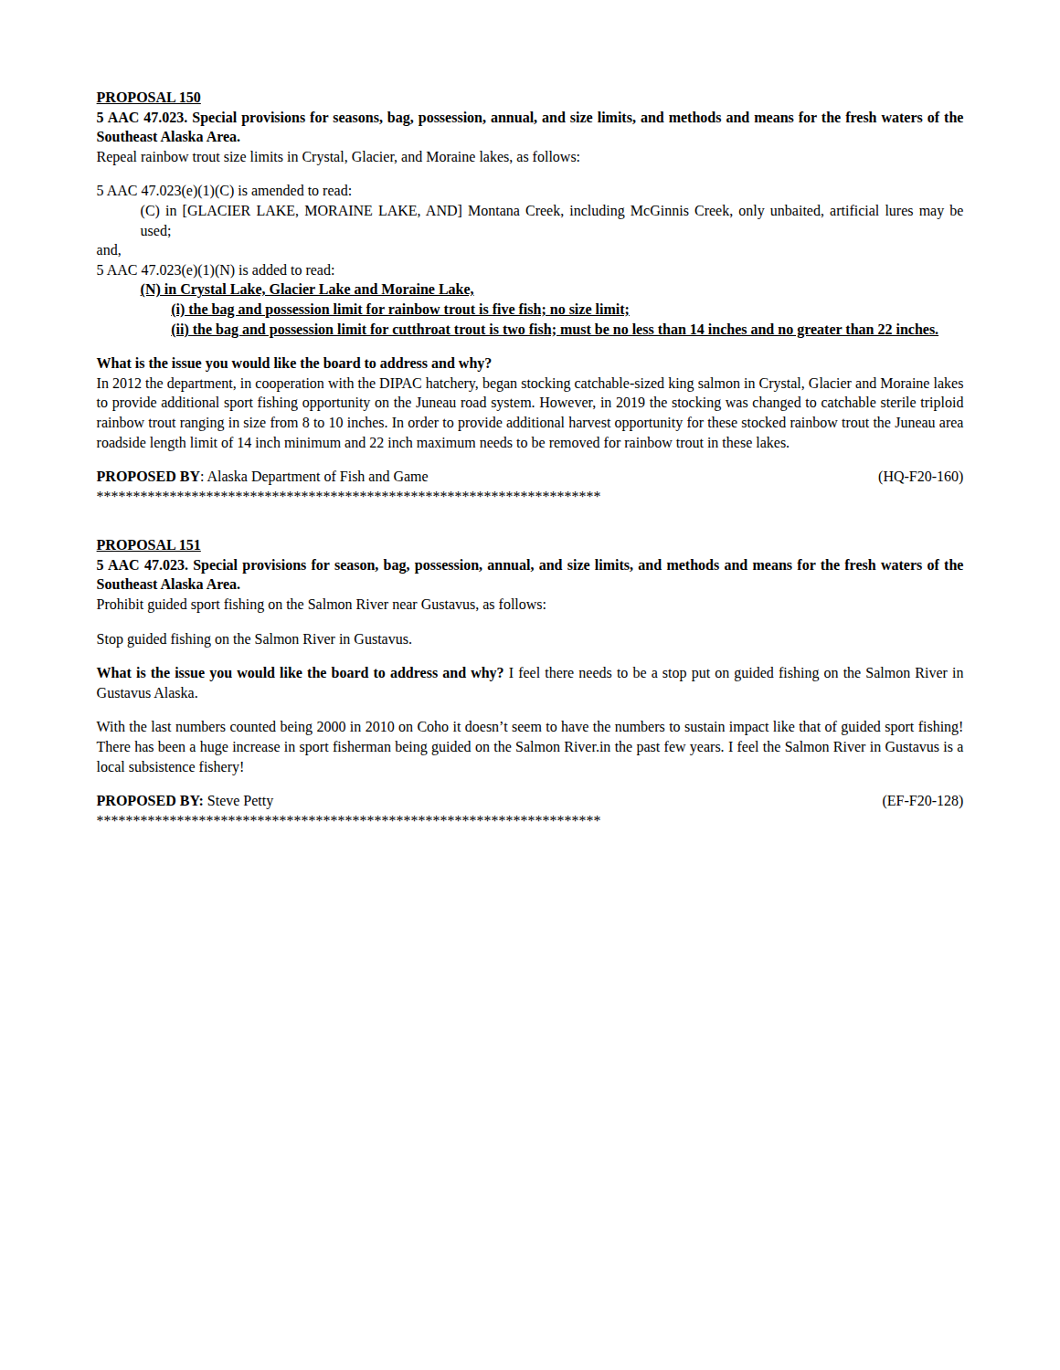PROPOSAL 150
5 AAC 47.023. Special provisions for seasons, bag, possession, annual, and size limits, and methods and means for the fresh waters of the Southeast Alaska Area.
Repeal rainbow trout size limits in Crystal, Glacier, and Moraine lakes, as follows:
5 AAC 47.023(e)(1)(C) is amended to read:
(C) in [GLACIER LAKE, MORAINE LAKE, AND] Montana Creek, including McGinnis Creek, only unbaited, artificial lures may be used;
and,
5 AAC 47.023(e)(1)(N) is added to read:
(N) in Crystal Lake, Glacier Lake and Moraine Lake,
(i) the bag and possession limit for rainbow trout is five fish; no size limit;
(ii) the bag and possession limit for cutthroat trout is two fish; must be no less than 14 inches and no greater than 22 inches.
What is the issue you would like the board to address and why?
In 2012 the department, in cooperation with the DIPAC hatchery, began stocking catchable-sized king salmon in Crystal, Glacier and Moraine lakes to provide additional sport fishing opportunity on the Juneau road system. However, in 2019 the stocking was changed to catchable sterile triploid rainbow trout ranging in size from 8 to 10 inches. In order to provide additional harvest opportunity for these stocked rainbow trout the Juneau area roadside length limit of 14 inch minimum and 22 inch maximum needs to be removed for rainbow trout in these lakes.
PROPOSED BY: Alaska Department of Fish and Game (HQ-F20-160)
*********************************************************************
PROPOSAL 151
5 AAC 47.023. Special provisions for season, bag, possession, annual, and size limits, and methods and means for the fresh waters of the Southeast Alaska Area.
Prohibit guided sport fishing on the Salmon River near Gustavus, as follows:
Stop guided fishing on the Salmon River in Gustavus.
What is the issue you would like the board to address and why? I feel there needs to be a stop put on guided fishing on the Salmon River in Gustavus Alaska.
With the last numbers counted being 2000 in 2010 on Coho it doesn’t seem to have the numbers to sustain impact like that of guided sport fishing! There has been a huge increase in sport fisherman being guided on the Salmon River.in the past few years. I feel the Salmon River in Gustavus is a local subsistence fishery!
PROPOSED BY: Steve Petty (EF-F20-128)
*********************************************************************